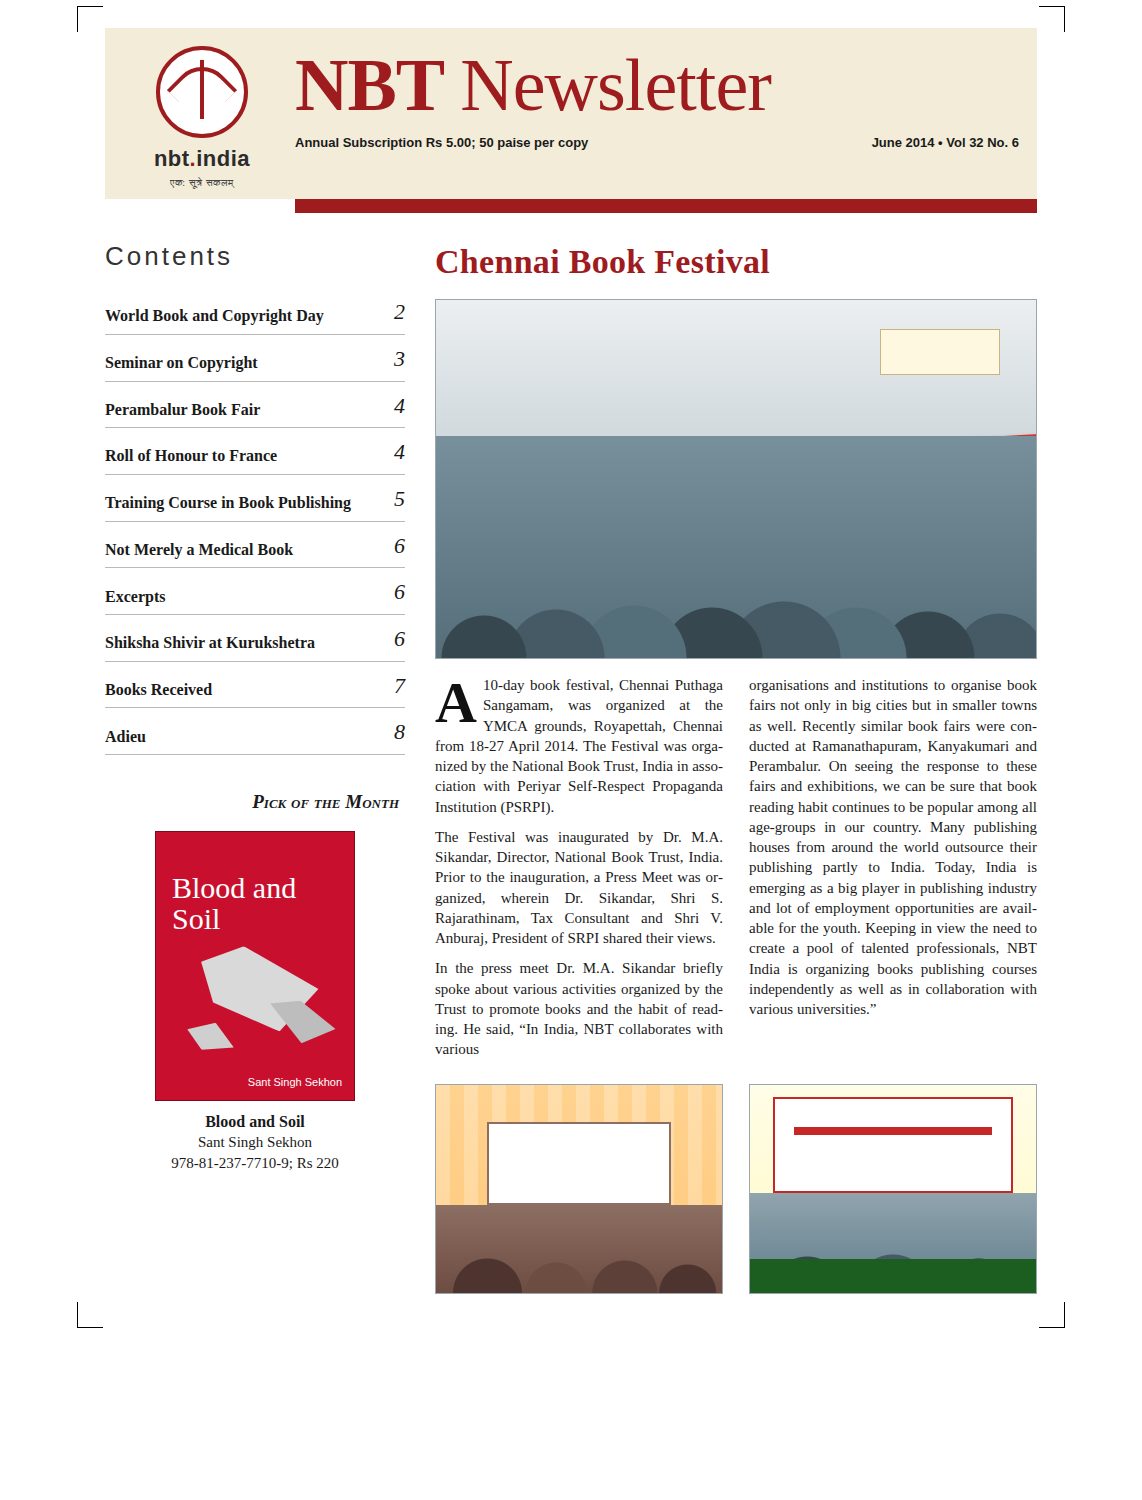nbt. india
एक: सूत्रे सकलम्
NBT Newsletter
Annual Subscription Rs 5.00; 50 paise per copy June 2014 • Vol 32 No. 6
Contents
World Book and Copyright Day 2
Seminar on Copyright 3
Perambalur Book Fair 4
Roll of Honour to France 4
Training Course in Book Publishing 5
Not Merely a Medical Book 6
Excerpts 6
Shiksha Shivir at Kurukshetra 6
Books Received 7
Adieu 8
Pick of the Month
Blood and
Soil
Sant Singh Sekhon
Blood and Soil
Sant Singh Sekhon
978-81-237-7710-9; Rs 220
Chennai Book Festival
A10-day book festival, Chennai Puthaga Sangamam, was organized at the YMCA grounds, Royapettah, Chennai from 18-27 April 2014. The Festival was organized by the National Book Trust, India in association with Periyar Self-Respect Propaganda Institution (PSRPI).
The Festival was inaugurated by Dr. M.A. Sikandar, Director, National Book Trust, India. Prior to the inauguration, a Press Meet was organized, wherein Dr. Sikandar, Shri S. Rajarathinam, Tax Consultant and Shri V. Anburaj, President of SRPI shared their views.
In the press meet Dr. M.A. Sikandar briefly spoke about various activities organized by the Trust to promote books and the habit of reading. He said, “In India, NBT collaborates with various
organisations and institutions to organise book fairs not only in big cities but in smaller towns as well. Recently similar book fairs were conducted at Ramanathapuram, Kanyakumari and Perambalur. On seeing the response to these fairs and exhibitions, we can be sure that book reading habit continues to be popular among all age-groups in our country. Many publishing houses from around the world outsource their publishing partly to India. Today, India is emerging as a big player in publishing industry and lot of employment opportunities are available for the youth. Keeping in view the need to create a pool of talented professionals, NBT India is organizing books publishing courses independently as well as in collaboration with various universities.”